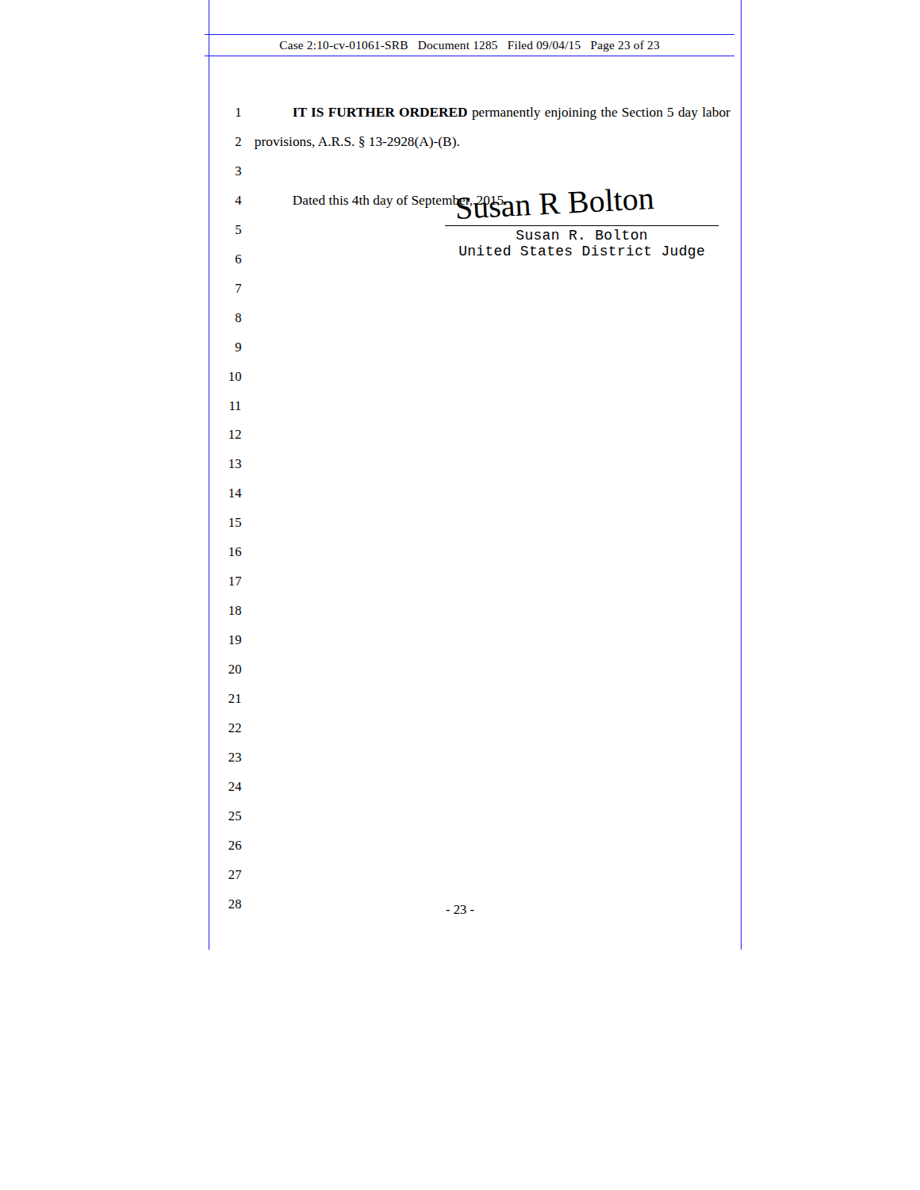Case 2:10-cv-01061-SRB Document 1285 Filed 09/04/15 Page 23 of 23
IT IS FURTHER ORDERED permanently enjoining the Section 5 day labor
provisions, A.R.S. § 13-2928(A)-(B).
Dated this 4th day of September, 2015.
Susan R Bolton
Susan R. Bolton
United States District Judge
- 23 -